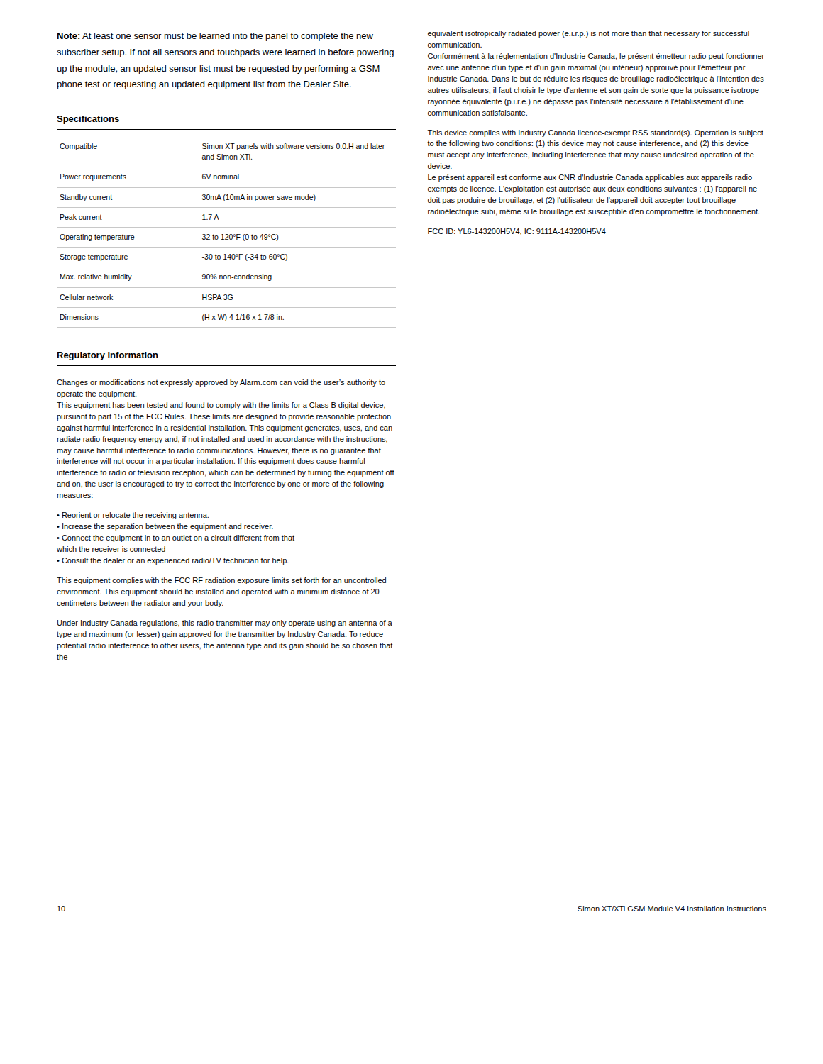Note: At least one sensor must be learned into the panel to complete the new subscriber setup. If not all sensors and touchpads were learned in before powering up the module, an updated sensor list must be requested by performing a GSM phone test or requesting an updated equipment list from the Dealer Site.
Specifications
| Compatible | Simon XT panels with software versions 0.0.H and later and Simon XTi. |
| Power requirements | 6V nominal |
| Standby current | 30mA (10mA in power save mode) |
| Peak current | 1.7 A |
| Operating temperature | 32 to 120°F (0 to 49°C) |
| Storage temperature | -30 to 140°F (-34 to 60°C) |
| Max. relative humidity | 90% non-condensing |
| Cellular network | HSPA 3G |
| Dimensions | (H x W) 4 1/16 x 1 7/8 in. |
Regulatory information
Changes or modifications not expressly approved by Alarm.com can void the user’s authority to operate the equipment.
This equipment has been tested and found to comply with the limits for a Class B digital device, pursuant to part 15 of the FCC Rules. These limits are designed to provide reasonable protection against harmful interference in a residential installation. This equipment generates, uses, and can radiate radio frequency energy and, if not installed and used in accordance with the instructions, may cause harmful interference to radio communications. However, there is no guarantee that interference will not occur in a particular installation. If this equipment does cause harmful interference to radio or television reception, which can be determined by turning the equipment off and on, the user is encouraged to try to correct the interference by one or more of the following measures:
• Reorient or relocate the receiving antenna.
• Increase the separation between the equipment and receiver.
• Connect the equipment in to an outlet on a circuit different from that
which the receiver is connected
• Consult the dealer or an experienced radio/TV technician for help.
This equipment complies with the FCC RF radiation exposure limits set forth for an uncontrolled environment. This equipment should be installed and operated with a minimum distance of 20 centimeters between the radiator and your body.
Under Industry Canada regulations, this radio transmitter may only operate using an antenna of a type and maximum (or lesser) gain approved for the transmitter by Industry Canada. To reduce potential radio interference to other users, the antenna type and its gain should be so chosen that the
equivalent isotropically radiated power (e.i.r.p.) is not more than that necessary for successful communication.
Conformément à la réglementation d'Industrie Canada, le présent émetteur radio peut fonctionner avec une antenne d'un type et d'un gain maximal (ou inférieur) approuvé pour l'émetteur par Industrie Canada. Dans le but de réduire les risques de brouillage radioélectrique à l'intention des autres utilisateurs, il faut choisir le type d'antenne et son gain de sorte que la puissance isotrope rayonnée équivalente (p.i.r.e.) ne dépasse pas l'intensité nécessaire à l'établissement d'une communication satisfaisante.
This device complies with Industry Canada licence-exempt RSS standard(s). Operation is subject to the following two conditions: (1) this device may not cause interference, and (2) this device must accept any interference, including interference that may cause undesired operation of the device.
Le présent appareil est conforme aux CNR d'Industrie Canada applicables aux appareils radio exempts de licence. L'exploitation est autorisée aux deux conditions suivantes : (1) l'appareil ne doit pas produire de brouillage, et (2) l'utilisateur de l'appareil doit accepter tout brouillage radioélectrique subi, même si le brouillage est susceptible d'en compromettre le fonctionnement.
FCC ID: YL6-143200H5V4, IC: 9111A-143200H5V4
10 Simon XT/XTi GSM Module V4 Installation Instructions